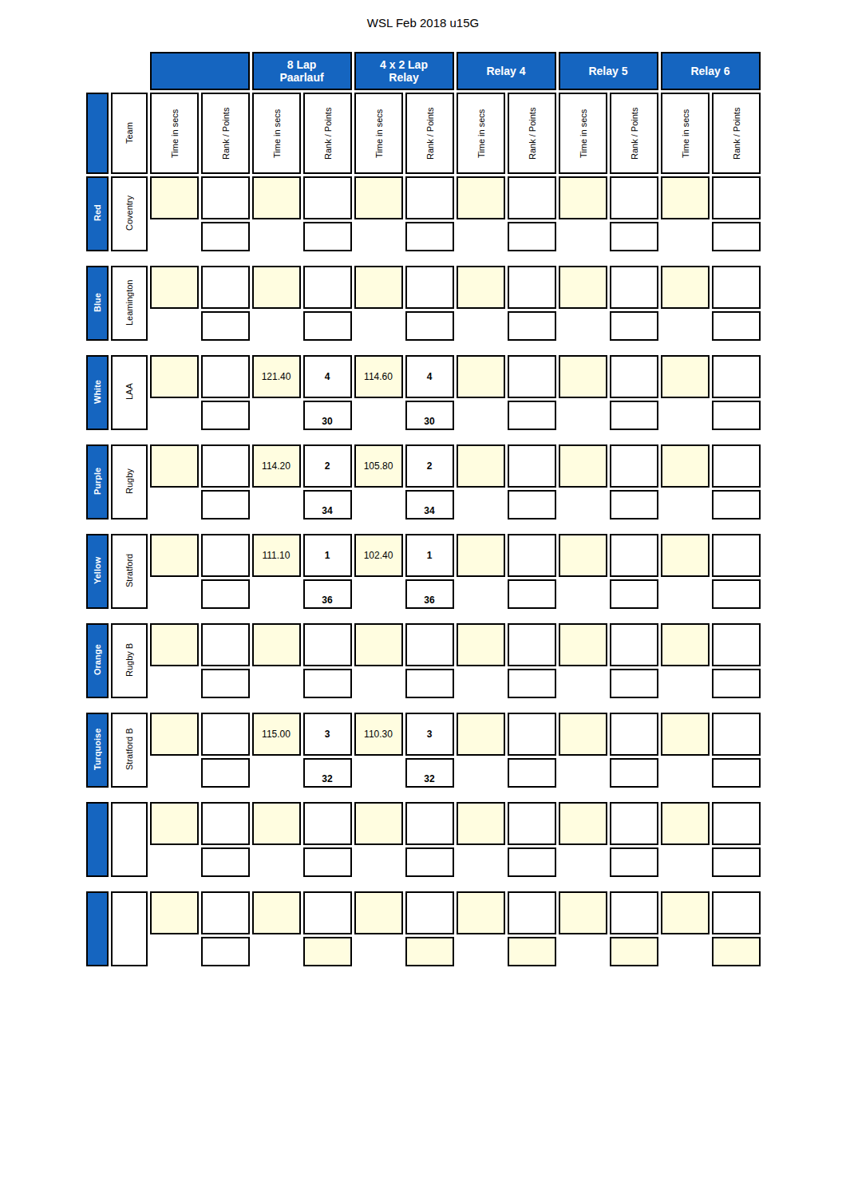WSL Feb 2018 u15G
| | | | 8 Lap Paarlauf | 4 x 2 Lap Relay | Relay 4 | Relay 5 | Relay 6 |
| | Team | Time in secs | Rank / Points | Time in secs | Rank / Points | Time in secs | Rank / Points | Time in secs | Rank / Points | Time in secs | Rank / Points | Time in secs | Rank / Points |
| Red | Coventry | | | | | | | | | | | | |
| Blue | Leamington | | | | | | | | | | | | |
| White | LAA | | | 121.40 | 4 | 114.60 | 4 | | | | | | |
| | | | 30 | | 30 | | | | | | |
| Purple | Rugby | | | 114.20 | 2 | 105.80 | 2 | | | | | | |
| | | | 34 | | 34 | | | | | | |
| Yellow | Stratford | | | 111.10 | 1 | 102.40 | 1 | | | | | | |
| | | | 36 | | 36 | | | | | | |
| Orange | Rugby B | | | | | | | | | | | | |
| Turquoise | Stratford B | | | 115.00 | 3 | 110.30 | 3 | | | | | | |
| | | | 32 | | 32 | | | | | | |